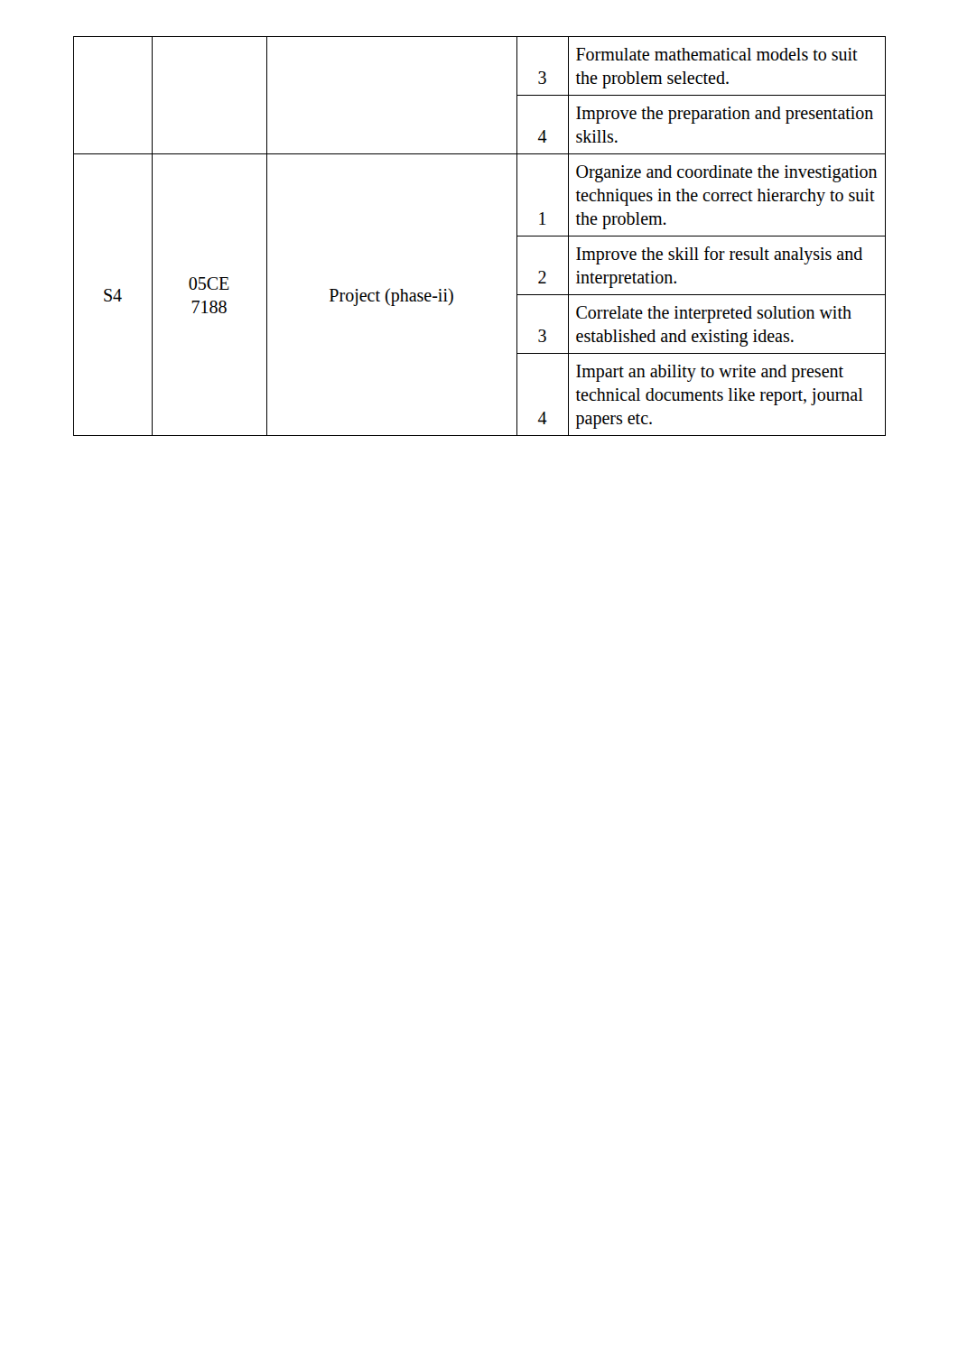| | | | 3 | Formulate mathematical models to suit the problem selected. |
| | | | 4 | Improve the preparation and presentation skills. |
| S4 | 05CE 7188 | Project (phase-ii) | 1 | Organize and coordinate the investigation techniques in the correct hierarchy to suit the problem. |
| 2 | Improve the skill for result analysis and interpretation. |
| 3 | Correlate the interpreted solution with established and existing ideas. |
| 4 | Impart an ability to write and present technical documents like report, journal papers etc. |